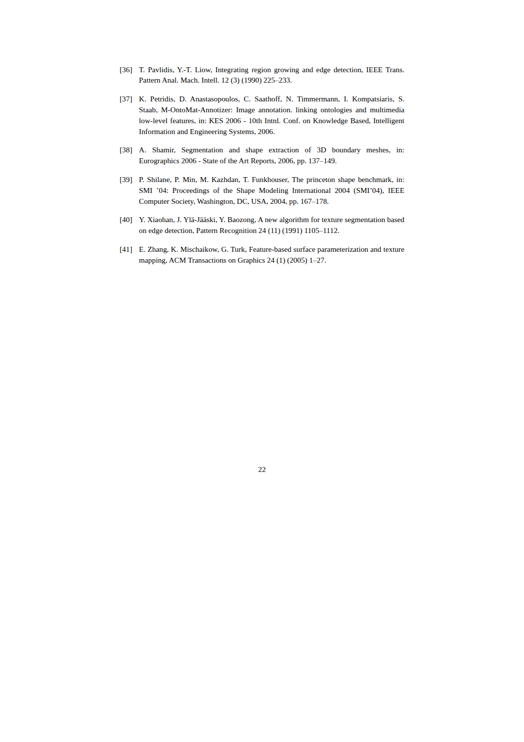[36] T. Pavlidis, Y.-T. Liow, Integrating region growing and edge detection, IEEE Trans. Pattern Anal. Mach. Intell. 12 (3) (1990) 225–233.
[37] K. Petridis, D. Anastasopoulos, C. Saathoff, N. Timmermann, I. Kompatsiaris, S. Staab, M-OntoMat-Annotizer: Image annotation. linking ontologies and multimedia low-level features, in: KES 2006 - 10th Intnl. Conf. on Knowledge Based, Intelligent Information and Engineering Systems, 2006.
[38] A. Shamir, Segmentation and shape extraction of 3D boundary meshes, in: Eurographics 2006 - State of the Art Reports, 2006, pp. 137–149.
[39] P. Shilane, P. Min, M. Kazhdan, T. Funkhouser, The princeton shape benchmark, in: SMI ’04: Proceedings of the Shape Modeling International 2004 (SMI’04), IEEE Computer Society, Washington, DC, USA, 2004, pp. 167–178.
[40] Y. Xiaohan, J. Ylä-Jääski, Y. Baozong, A new algorithm for texture segmentation based on edge detection, Pattern Recognition 24 (11) (1991) 1105–1112.
[41] E. Zhang, K. Mischaikow, G. Turk, Feature-based surface parameterization and texture mapping, ACM Transactions on Graphics 24 (1) (2005) 1–27.
22